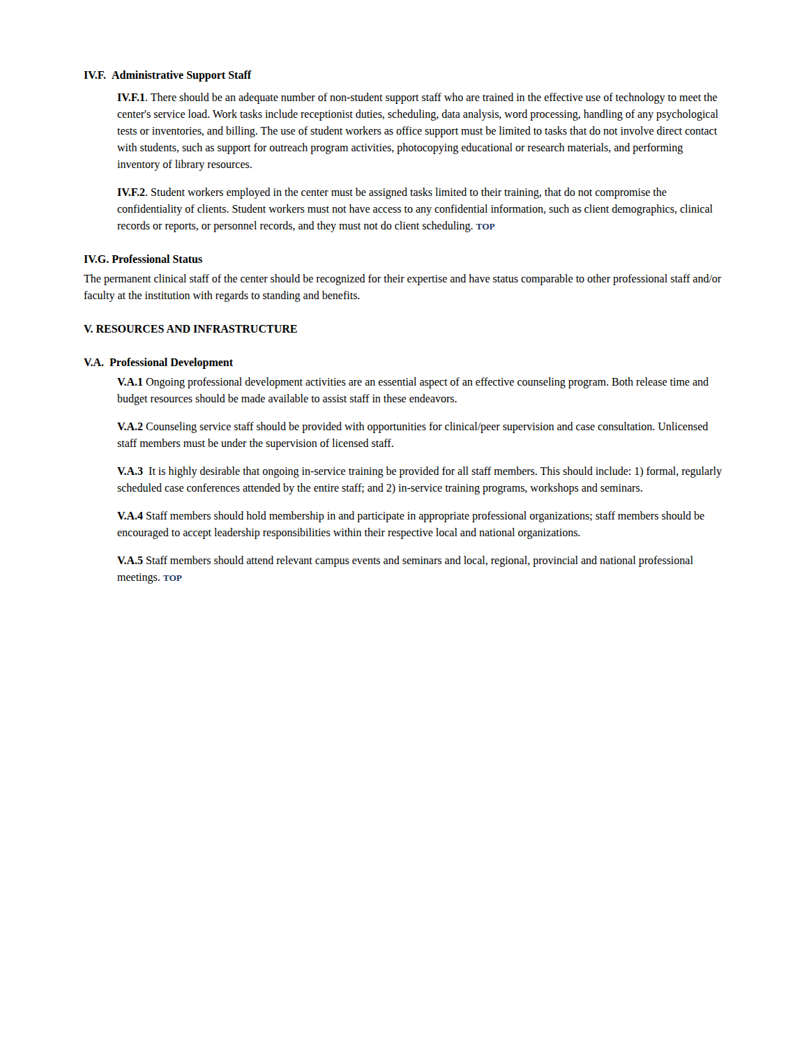IV.F. Administrative Support Staff
IV.F.1. There should be an adequate number of non-student support staff who are trained in the effective use of technology to meet the center's service load. Work tasks include receptionist duties, scheduling, data analysis, word processing, handling of any psychological tests or inventories, and billing. The use of student workers as office support must be limited to tasks that do not involve direct contact with students, such as support for outreach program activities, photocopying educational or research materials, and performing inventory of library resources.
IV.F.2. Student workers employed in the center must be assigned tasks limited to their training, that do not compromise the confidentiality of clients. Student workers must not have access to any confidential information, such as client demographics, clinical records or reports, or personnel records, and they must not do client scheduling. TOP
IV.G. Professional Status
The permanent clinical staff of the center should be recognized for their expertise and have status comparable to other professional staff and/or faculty at the institution with regards to standing and benefits.
V. RESOURCES AND INFRASTRUCTURE
V.A. Professional Development
V.A.1 Ongoing professional development activities are an essential aspect of an effective counseling program. Both release time and budget resources should be made available to assist staff in these endeavors.
V.A.2 Counseling service staff should be provided with opportunities for clinical/peer supervision and case consultation. Unlicensed staff members must be under the supervision of licensed staff.
V.A.3 It is highly desirable that ongoing in-service training be provided for all staff members. This should include: 1) formal, regularly scheduled case conferences attended by the entire staff; and 2) in-service training programs, workshops and seminars.
V.A.4 Staff members should hold membership in and participate in appropriate professional organizations; staff members should be encouraged to accept leadership responsibilities within their respective local and national organizations.
V.A.5 Staff members should attend relevant campus events and seminars and local, regional, provincial and national professional meetings. TOP